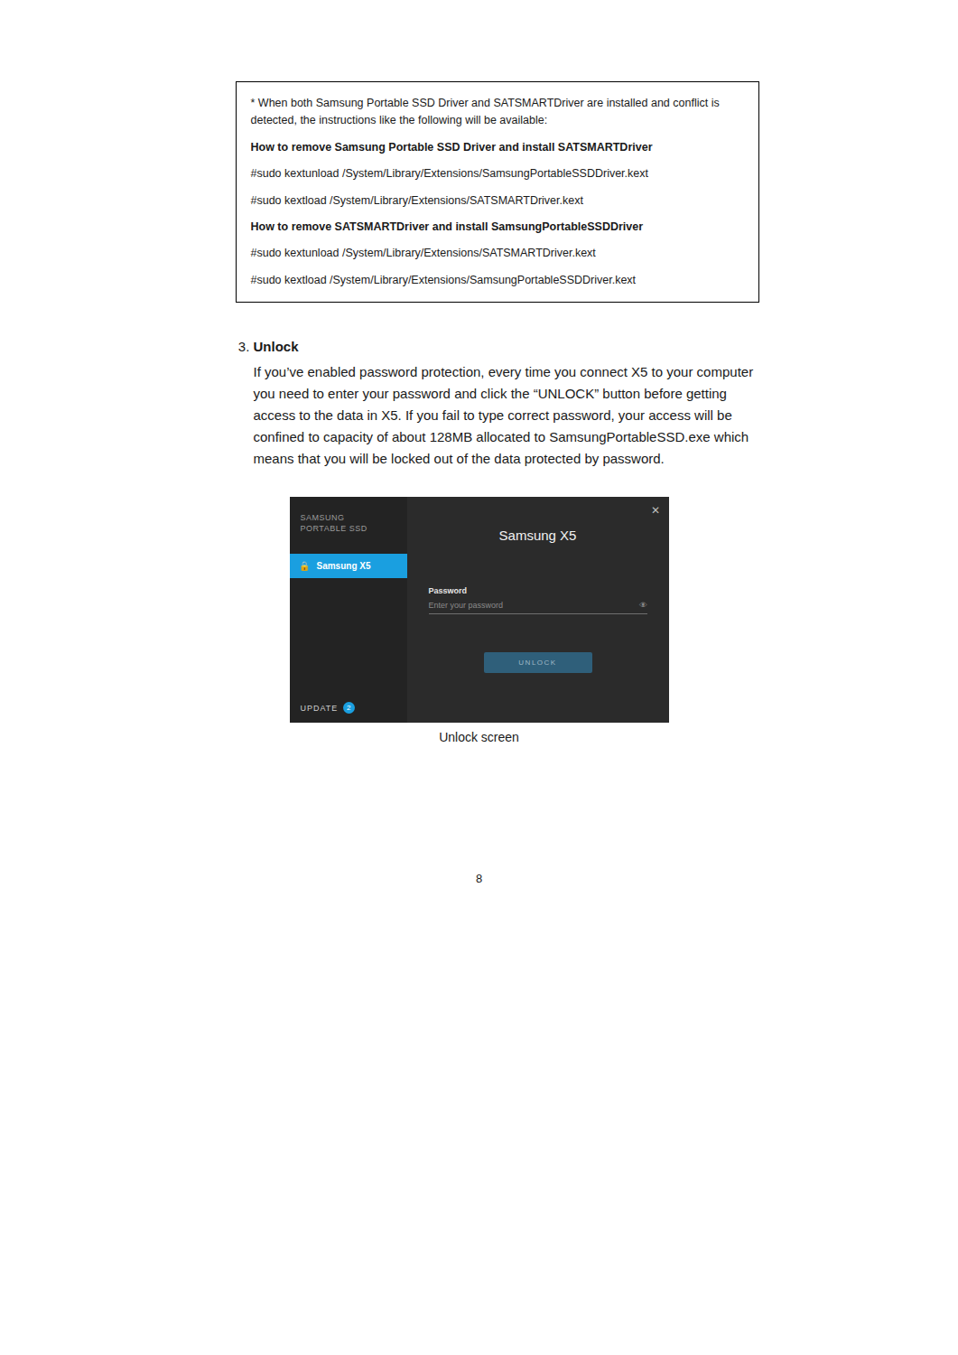* When both Samsung Portable SSD Driver and SATSMARTDriver are installed and conflict is detected, the instructions like the following will be available:
How to remove Samsung Portable SSD Driver and install SATSMARTDriver
#sudo kextunload /System/Library/Extensions/SamsungPortableSSDDriver.kext
#sudo kextload /System/Library/Extensions/SATSMARTDriver.kext
How to remove SATSMARTDriver and install SamsungPortableSSDDriver
#sudo kextunload /System/Library/Extensions/SATSMARTDriver.kext
#sudo kextload /System/Library/Extensions/SamsungPortableSSDDriver.kext
Unlock
If you’ve enabled password protection, every time you connect X5 to your computer you need to enter your password and click the “UNLOCK” button before getting access to the data in X5. If you fail to type correct password, your access will be confined to capacity of about 128MB allocated to SamsungPortableSSD.exe which means that you will be locked out of the data protected by password.
Samsung
Portable SSD
🔒 Samsung X5
UPDATE 2
✕
Samsung X5
Password
Enter your password👁
UNLOCK
Unlock screen
8